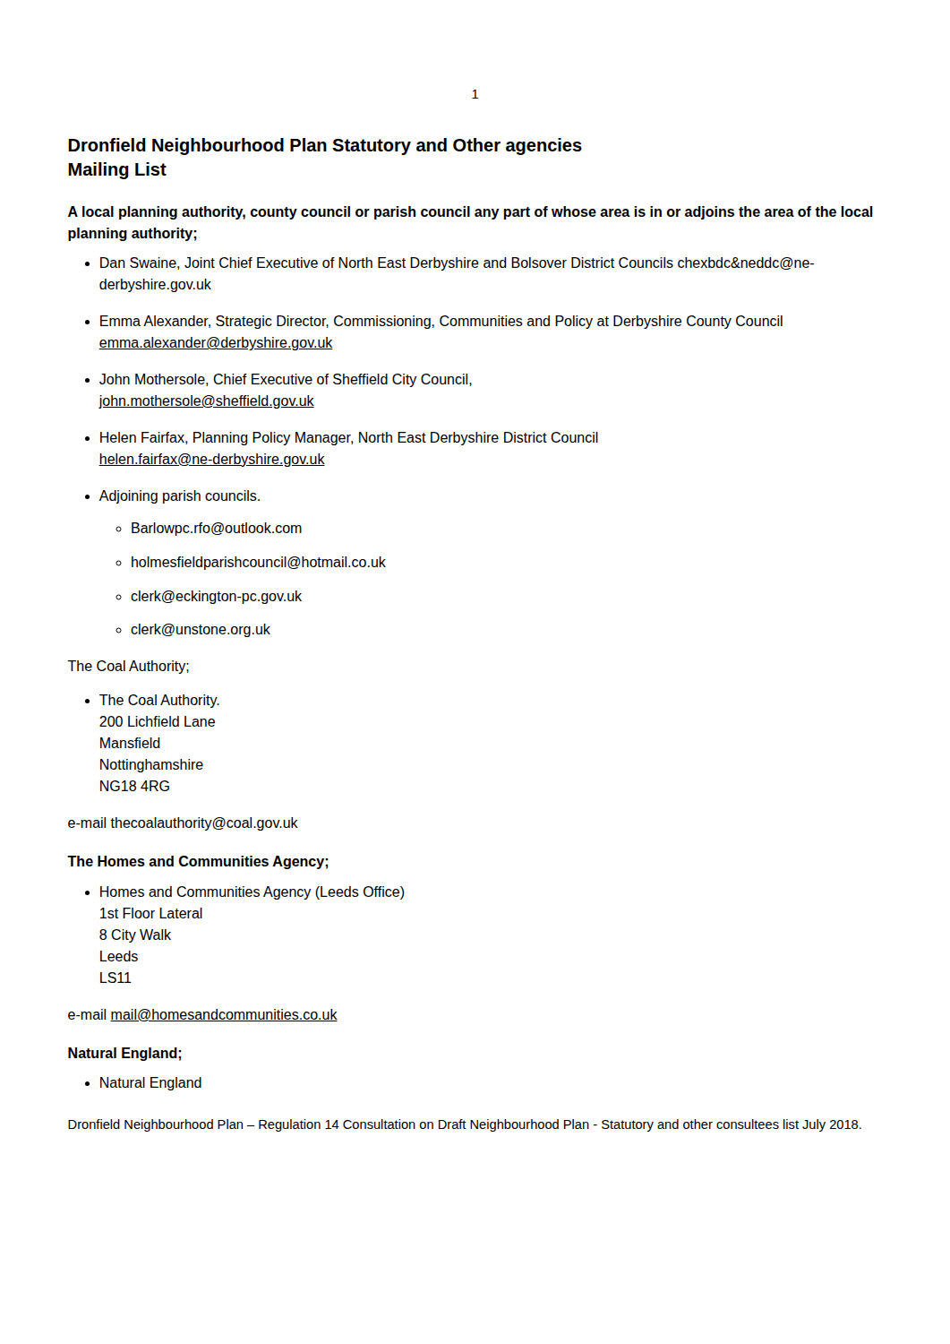1
Dronfield Neighbourhood Plan Statutory and Other agencies
Mailing List
A local planning authority, county council or parish council any part of whose area is in or adjoins the area of the local planning authority;
Dan Swaine, Joint Chief Executive of North East Derbyshire and Bolsover District Councils chexbdc&neddc@ne-derbyshire.gov.uk
Emma Alexander, Strategic Director, Commissioning, Communities and Policy at Derbyshire County Council emma.alexander@derbyshire.gov.uk
John Mothersole, Chief Executive of Sheffield City Council,
john.mothersole@sheffield.gov.uk
Helen Fairfax, Planning Policy Manager, North East Derbyshire District Council
helen.fairfax@ne-derbyshire.gov.uk
Adjoining parish councils.
Barlowpc.rfo@outlook.com
holmesfieldparishcouncil@hotmail.co.uk
clerk@eckington-pc.gov.uk
clerk@unstone.org.uk
The Coal Authority;
The Coal Authority.
200 Lichfield Lane Mansfield Nottinghamshire NG18 4RG
e-mail thecoalauthority@coal.gov.uk
The Homes and Communities Agency;
Homes and Communities Agency (Leeds Office)
1st Floor Lateral 8 City Walk Leeds LS11
e-mail mail@homesandcommunities.co.uk
Natural England;
Natural England
Dronfield Neighbourhood Plan – Regulation 14 Consultation on Draft Neighbourhood Plan - Statutory and other consultees list July 2018.